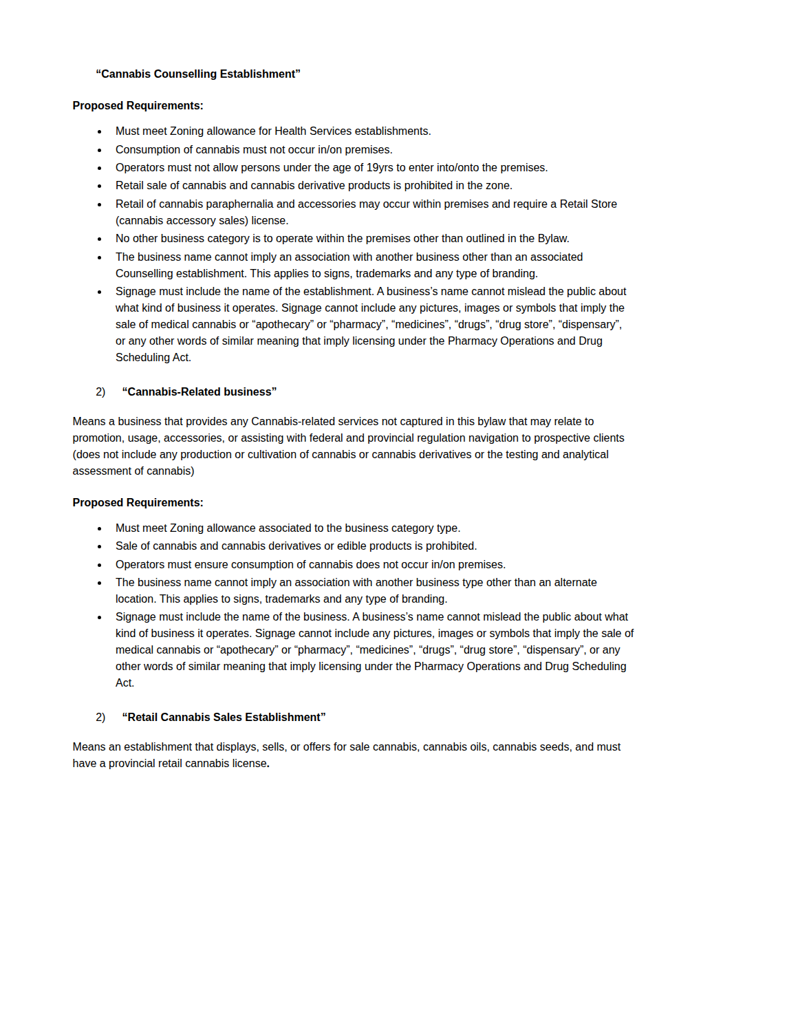“Cannabis Counselling Establishment”
Proposed Requirements:
Must meet Zoning allowance for Health Services establishments.
Consumption of cannabis must not occur in/on premises.
Operators must not allow persons under the age of 19yrs to enter into/onto the premises.
Retail sale of cannabis and cannabis derivative products is prohibited in the zone.
Retail of cannabis paraphernalia and accessories may occur within premises and require a Retail Store (cannabis accessory sales) license.
No other business category is to operate within the premises other than outlined in the Bylaw.
The business name cannot imply an association with another business other than an associated Counselling establishment. This applies to signs, trademarks and any type of branding.
Signage must include the name of the establishment. A business’s name cannot mislead the public about what kind of business it operates. Signage cannot include any pictures, images or symbols that imply the sale of medical cannabis or “apothecary” or “pharmacy”, “medicines”, “drugs”, “drug store”, “dispensary”, or any other words of similar meaning that imply licensing under the Pharmacy Operations and Drug Scheduling Act.
“Cannabis-Related business”
Means a business that provides any Cannabis-related services not captured in this bylaw that may relate to promotion, usage, accessories, or assisting with federal and provincial regulation navigation to prospective clients (does not include any production or cultivation of cannabis or cannabis derivatives or the testing and analytical assessment of cannabis)
Proposed Requirements:
Must meet Zoning allowance associated to the business category type.
Sale of cannabis and cannabis derivatives or edible products is prohibited.
Operators must ensure consumption of cannabis does not occur in/on premises.
The business name cannot imply an association with another business type other than an alternate location. This applies to signs, trademarks and any type of branding.
Signage must include the name of the business. A business’s name cannot mislead the public about what kind of business it operates. Signage cannot include any pictures, images or symbols that imply the sale of medical cannabis or “apothecary” or “pharmacy”, “medicines”, “drugs”, “drug store”, “dispensary”, or any other words of similar meaning that imply licensing under the Pharmacy Operations and Drug Scheduling Act.
“Retail Cannabis Sales Establishment”
Means an establishment that displays, sells, or offers for sale cannabis, cannabis oils, cannabis seeds, and must have a provincial retail cannabis license.